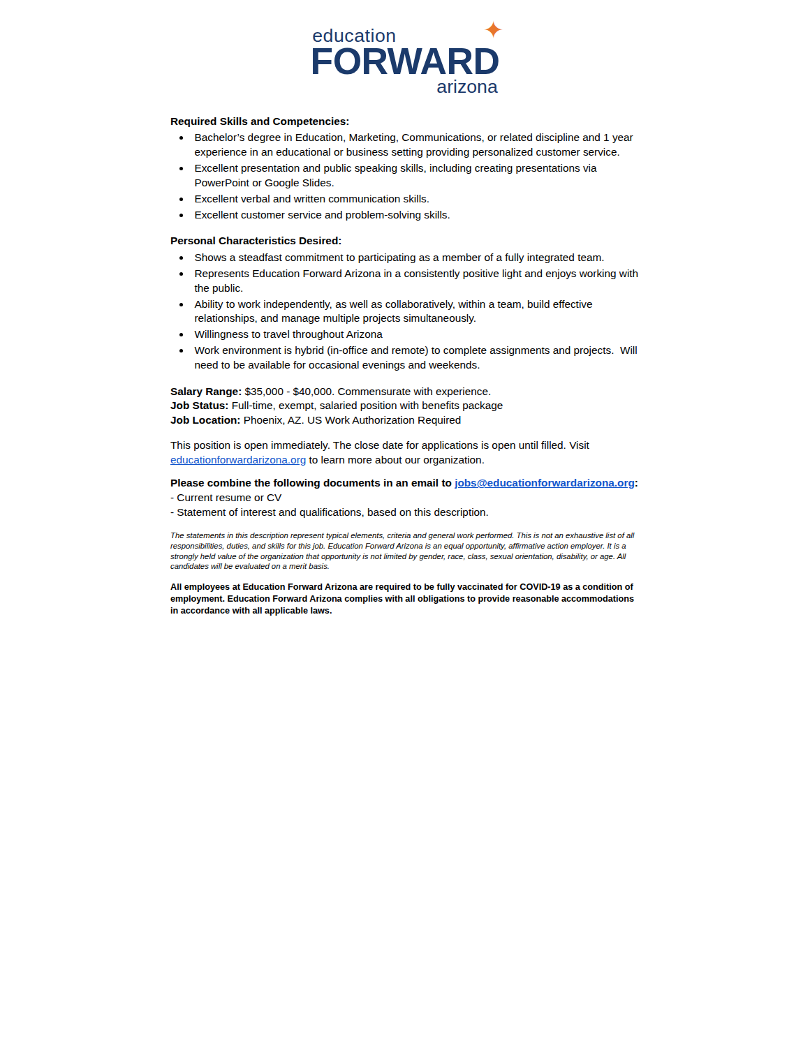✦ education FORWARD arizona
Required Skills and Competencies:
Bachelor’s degree in Education, Marketing, Communications, or related discipline and 1 year experience in an educational or business setting providing personalized customer service.
Excellent presentation and public speaking skills, including creating presentations via PowerPoint or Google Slides.
Excellent verbal and written communication skills.
Excellent customer service and problem-solving skills.
Personal Characteristics Desired:
Shows a steadfast commitment to participating as a member of a fully integrated team.
Represents Education Forward Arizona in a consistently positive light and enjoys working with the public.
Ability to work independently, as well as collaboratively, within a team, build effective relationships, and manage multiple projects simultaneously.
Willingness to travel throughout Arizona
Work environment is hybrid (in-office and remote) to complete assignments and projects. Will need to be available for occasional evenings and weekends.
Salary Range: $35,000 - $40,000. Commensurate with experience.
Job Status: Full-time, exempt, salaried position with benefits package
Job Location: Phoenix, AZ. US Work Authorization Required
This position is open immediately. The close date for applications is open until filled. Visit educationforwardarizona.org to learn more about our organization.
Please combine the following documents in an email to jobs@educationforwardarizona.org:
- Current resume or CV
- Statement of interest and qualifications, based on this description.
The statements in this description represent typical elements, criteria and general work performed. This is not an exhaustive list of all responsibilities, duties, and skills for this job. Education Forward Arizona is an equal opportunity, affirmative action employer. It is a strongly held value of the organization that opportunity is not limited by gender, race, class, sexual orientation, disability, or age. All candidates will be evaluated on a merit basis.
All employees at Education Forward Arizona are required to be fully vaccinated for COVID-19 as a condition of employment. Education Forward Arizona complies with all obligations to provide reasonable accommodations in accordance with all applicable laws.